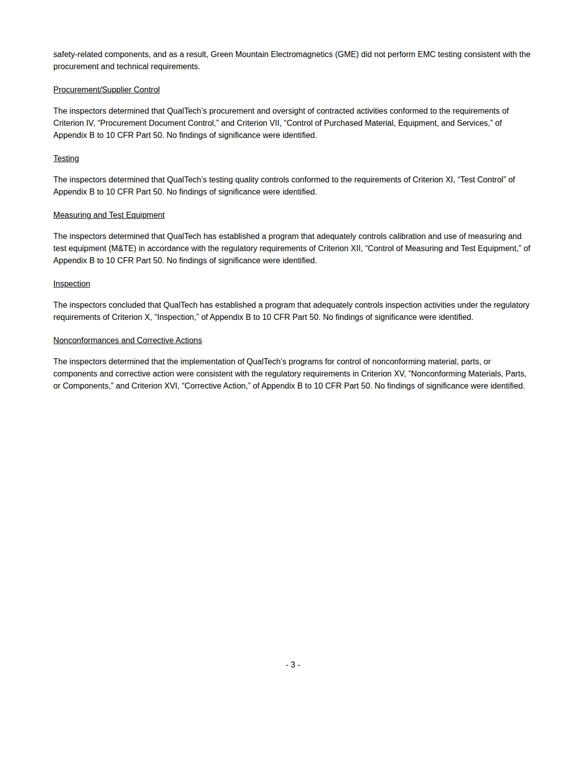safety-related components, and as a result, Green Mountain Electromagnetics (GME) did not perform EMC testing consistent with the procurement and technical requirements.
Procurement/Supplier Control
The inspectors determined that QualTech’s procurement and oversight of contracted activities conformed to the requirements of Criterion IV, “Procurement Document Control,” and Criterion VII, “Control of Purchased Material, Equipment, and Services,” of Appendix B to 10 CFR Part 50. No findings of significance were identified.
Testing
The inspectors determined that QualTech’s testing quality controls conformed to the requirements of Criterion XI, “Test Control” of Appendix B to 10 CFR Part 50. No findings of significance were identified.
Measuring and Test Equipment
The inspectors determined that QualTech has established a program that adequately controls calibration and use of measuring and test equipment (M&TE) in accordance with the regulatory requirements of Criterion XII, “Control of Measuring and Test Equipment,” of Appendix B to 10 CFR Part 50. No findings of significance were identified.
Inspection
The inspectors concluded that QualTech has established a program that adequately controls inspection activities under the regulatory requirements of Criterion X, “Inspection,” of Appendix B to 10 CFR Part 50. No findings of significance were identified.
Nonconformances and Corrective Actions
The inspectors determined that the implementation of QualTech’s programs for control of nonconforming material, parts, or components and corrective action were consistent with the regulatory requirements in Criterion XV, “Nonconforming Materials, Parts, or Components,” and Criterion XVI, “Corrective Action,” of Appendix B to 10 CFR Part 50. No findings of significance were identified.
- 3 -